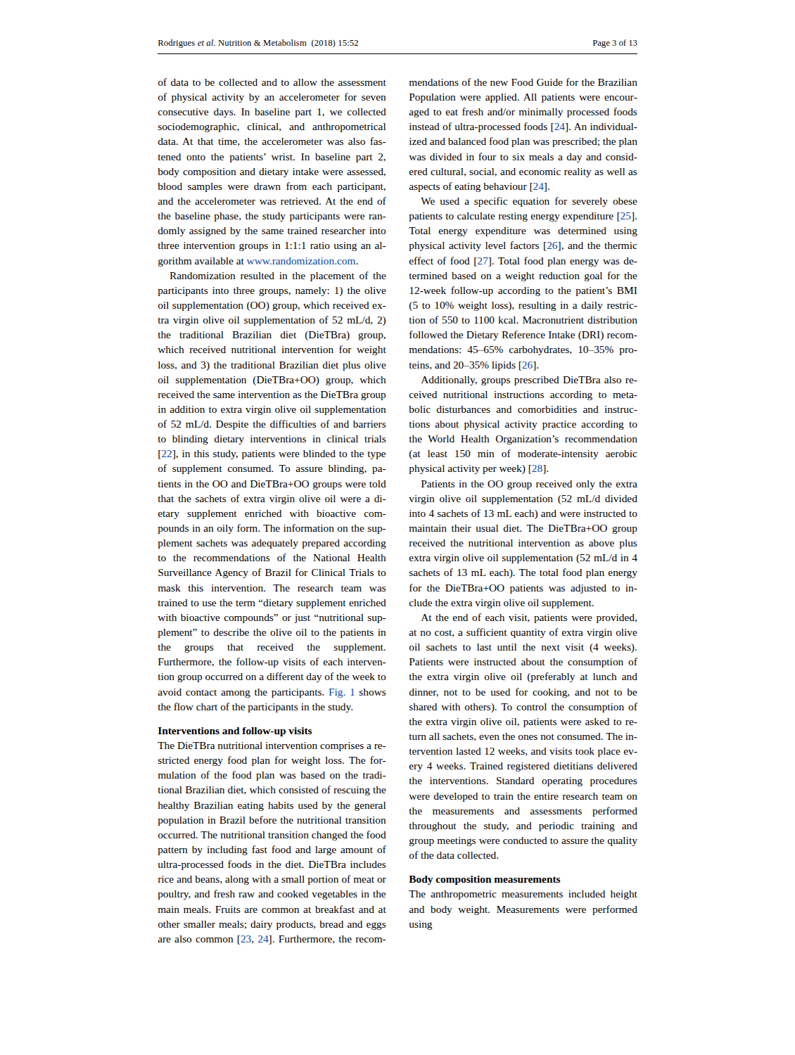Rodrigues et al. Nutrition & Metabolism (2018) 15:52 Page 3 of 13
of data to be collected and to allow the assessment of physical activity by an accelerometer for seven consecutive days. In baseline part 1, we collected sociodemographic, clinical, and anthropometrical data. At that time, the accelerometer was also fastened onto the patients’ wrist. In baseline part 2, body composition and dietary intake were assessed, blood samples were drawn from each participant, and the accelerometer was retrieved. At the end of the baseline phase, the study participants were randomly assigned by the same trained researcher into three intervention groups in 1:1:1 ratio using an algorithm available at www.randomization.com.
Randomization resulted in the placement of the participants into three groups, namely: 1) the olive oil supplementation (OO) group, which received extra virgin olive oil supplementation of 52 mL/d, 2) the traditional Brazilian diet (DieTBra) group, which received nutritional intervention for weight loss, and 3) the traditional Brazilian diet plus olive oil supplementation (DieTBra+OO) group, which received the same intervention as the DieTBra group in addition to extra virgin olive oil supplementation of 52 mL/d. Despite the difficulties of and barriers to blinding dietary interventions in clinical trials [22], in this study, patients were blinded to the type of supplement consumed. To assure blinding, patients in the OO and DieTBra+OO groups were told that the sachets of extra virgin olive oil were a dietary supplement enriched with bioactive compounds in an oily form. The information on the supplement sachets was adequately prepared according to the recommendations of the National Health Surveillance Agency of Brazil for Clinical Trials to mask this intervention. The research team was trained to use the term “dietary supplement enriched with bioactive compounds” or just “nutritional supplement” to describe the olive oil to the patients in the groups that received the supplement. Furthermore, the follow-up visits of each intervention group occurred on a different day of the week to avoid contact among the participants. Fig. 1 shows the flow chart of the participants in the study.
Interventions and follow-up visits
The DieTBra nutritional intervention comprises a restricted energy food plan for weight loss. The formulation of the food plan was based on the traditional Brazilian diet, which consisted of rescuing the healthy Brazilian eating habits used by the general population in Brazil before the nutritional transition occurred. The nutritional transition changed the food pattern by including fast food and large amount of ultra-processed foods in the diet. DieTBra includes rice and beans, along with a small portion of meat or poultry, and fresh raw and cooked vegetables in the main meals. Fruits are common at breakfast and at other smaller meals; dairy products, bread and eggs are also common [23, 24]. Furthermore, the recommendations of the new Food Guide for the Brazilian Population were applied. All patients were encouraged to eat fresh and/or minimally processed foods instead of ultra-processed foods [24]. An individualized and balanced food plan was prescribed; the plan was divided in four to six meals a day and considered cultural, social, and economic reality as well as aspects of eating behaviour [24].
We used a specific equation for severely obese patients to calculate resting energy expenditure [25]. Total energy expenditure was determined using physical activity level factors [26], and the thermic effect of food [27]. Total food plan energy was determined based on a weight reduction goal for the 12-week follow-up according to the patient’s BMI (5 to 10% weight loss), resulting in a daily restriction of 550 to 1100 kcal. Macronutrient distribution followed the Dietary Reference Intake (DRI) recommendations: 45–65% carbohydrates, 10–35% proteins, and 20–35% lipids [26].
Additionally, groups prescribed DieTBra also received nutritional instructions according to metabolic disturbances and comorbidities and instructions about physical activity practice according to the World Health Organization’s recommendation (at least 150 min of moderate-intensity aerobic physical activity per week) [28].
Patients in the OO group received only the extra virgin olive oil supplementation (52 mL/d divided into 4 sachets of 13 mL each) and were instructed to maintain their usual diet. The DieTBra+OO group received the nutritional intervention as above plus extra virgin olive oil supplementation (52 mL/d in 4 sachets of 13 mL each). The total food plan energy for the DieTBra+OO patients was adjusted to include the extra virgin olive oil supplement.
At the end of each visit, patients were provided, at no cost, a sufficient quantity of extra virgin olive oil sachets to last until the next visit (4 weeks). Patients were instructed about the consumption of the extra virgin olive oil (preferably at lunch and dinner, not to be used for cooking, and not to be shared with others). To control the consumption of the extra virgin olive oil, patients were asked to return all sachets, even the ones not consumed. The intervention lasted 12 weeks, and visits took place every 4 weeks. Trained registered dietitians delivered the interventions. Standard operating procedures were developed to train the entire research team on the measurements and assessments performed throughout the study, and periodic training and group meetings were conducted to assure the quality of the data collected.
Body composition measurements
The anthropometric measurements included height and body weight. Measurements were performed using